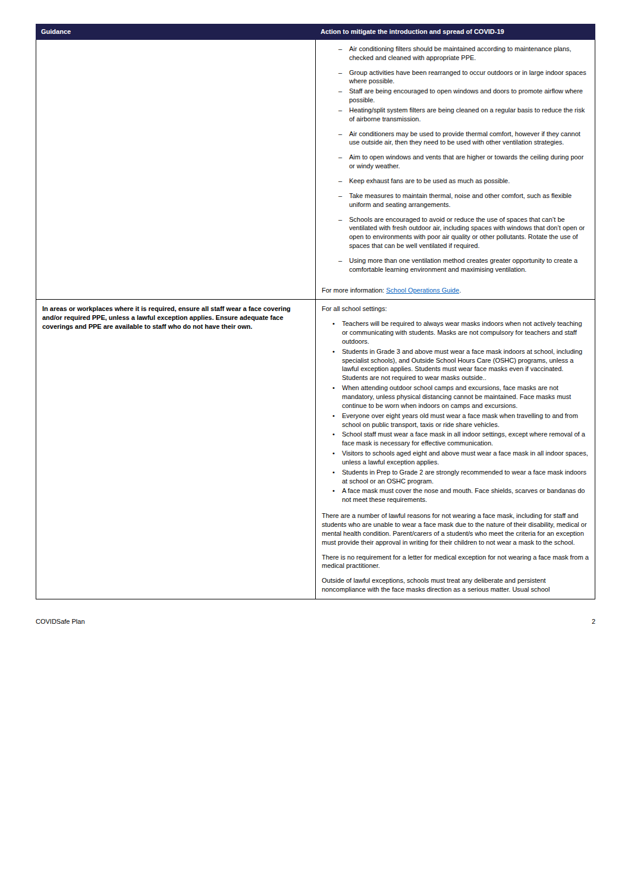| Guidance | Action to mitigate the introduction and spread of COVID-19 |
| --- | --- |
| | Air conditioning filters should be maintained according to maintenance plans, checked and cleaned with appropriate PPE. Group activities have been rearranged to occur outdoors or in large indoor spaces where possible. Staff are being encouraged to open windows and doors to promote airflow where possible. Heating/split system filters are being cleaned on a regular basis to reduce the risk of airborne transmission. Air conditioners may be used to provide thermal comfort, however if they cannot use outside air, then they need to be used with other ventilation strategies. Aim to open windows and vents that are higher or towards the ceiling during poor or windy weather. Keep exhaust fans are to be used as much as possible. Take measures to maintain thermal, noise and other comfort, such as flexible uniform and seating arrangements. Schools are encouraged to avoid or reduce the use of spaces that can’t be ventilated with fresh outdoor air, including spaces with windows that don’t open or open to environments with poor air quality or other pollutants. Rotate the use of spaces that can be well ventilated if required. Using more than one ventilation method creates greater opportunity to create a comfortable learning environment and maximising ventilation. For more information: School Operations Guide . |
| In areas or workplaces where it is required, ensure all staff wear a face covering and/or required PPE, unless a lawful exception applies. Ensure adequate face coverings and PPE are available to staff who do not have their own. | For all school settings: Teachers will be required to always wear masks indoors when not actively teaching or communicating with students. Masks are not compulsory for teachers and staff outdoors. Students in Grade 3 and above must wear a face mask indoors at school, including specialist schools), and Outside School Hours Care (OSHC) programs, unless a lawful exception applies. Students must wear face masks even if vaccinated. Students are not required to wear masks outside.. When attending outdoor school camps and excursions, face masks are not mandatory, unless physical distancing cannot be maintained. Face masks must continue to be worn when indoors on camps and excursions. Everyone over eight years old must wear a face mask when travelling to and from school on public transport, taxis or ride share vehicles. School staff must wear a face mask in all indoor settings, except where removal of a face mask is necessary for effective communication. Visitors to schools aged eight and above must wear a face mask in all indoor spaces, unless a lawful exception applies. Students in Prep to Grade 2 are strongly recommended to wear a face mask indoors at school or an OSHC program. A face mask must cover the nose and mouth. Face shields, scarves or bandanas do not meet these requirements. There are a number of lawful reasons for not wearing a face mask, including for staff and students who are unable to wear a face mask due to the nature of their disability, medical or mental health condition. Parent/carers of a student/s who meet the criteria for an exception must provide their approval in writing for their children to not wear a mask to the school. There is no requirement for a letter for medical exception for not wearing a face mask from a medical practitioner. Outside of lawful exceptions, schools must treat any deliberate and persistent noncompliance with the face masks direction as a serious matter. Usual school |
COVIDSafe Plan 2